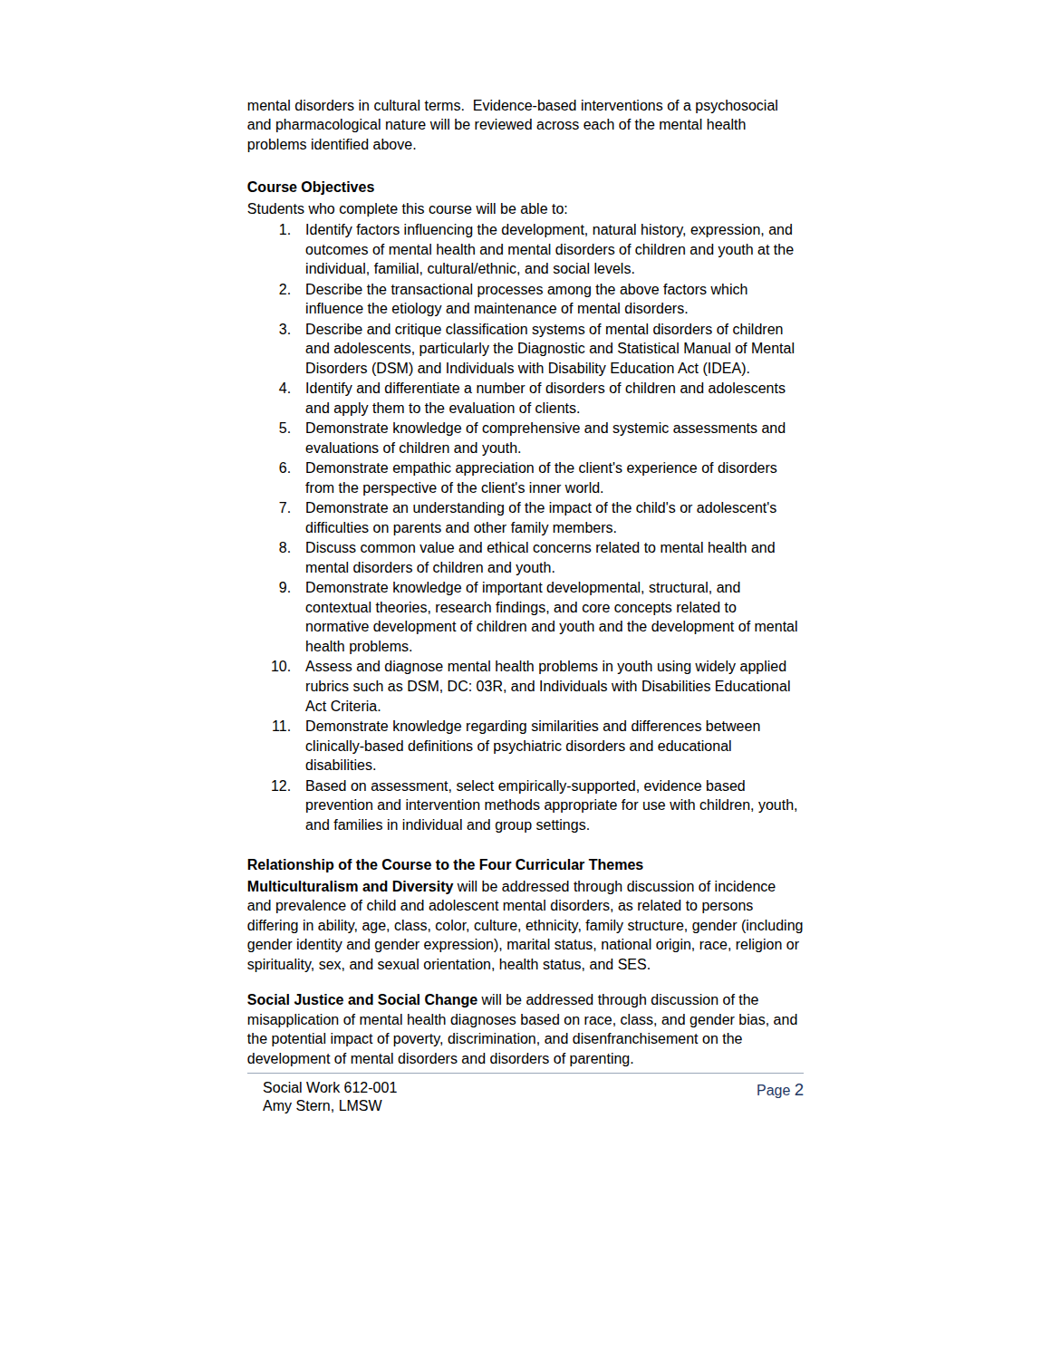mental disorders in cultural terms. Evidence-based interventions of a psychosocial and pharmacological nature will be reviewed across each of the mental health problems identified above.
Course Objectives
Students who complete this course will be able to:
Identify factors influencing the development, natural history, expression, and outcomes of mental health and mental disorders of children and youth at the individual, familial, cultural/ethnic, and social levels.
Describe the transactional processes among the above factors which influence the etiology and maintenance of mental disorders.
Describe and critique classification systems of mental disorders of children and adolescents, particularly the Diagnostic and Statistical Manual of Mental Disorders (DSM) and Individuals with Disability Education Act (IDEA).
Identify and differentiate a number of disorders of children and adolescents and apply them to the evaluation of clients.
Demonstrate knowledge of comprehensive and systemic assessments and evaluations of children and youth.
Demonstrate empathic appreciation of the client's experience of disorders from the perspective of the client's inner world.
Demonstrate an understanding of the impact of the child's or adolescent's difficulties on parents and other family members.
Discuss common value and ethical concerns related to mental health and mental disorders of children and youth.
Demonstrate knowledge of important developmental, structural, and contextual theories, research findings, and core concepts related to normative development of children and youth and the development of mental health problems.
Assess and diagnose mental health problems in youth using widely applied rubrics such as DSM, DC: 03R, and Individuals with Disabilities Educational Act Criteria.
Demonstrate knowledge regarding similarities and differences between clinically-based definitions of psychiatric disorders and educational disabilities.
Based on assessment, select empirically-supported, evidence based prevention and intervention methods appropriate for use with children, youth, and families in individual and group settings.
Relationship of the Course to the Four Curricular Themes
Multiculturalism and Diversity will be addressed through discussion of incidence and prevalence of child and adolescent mental disorders, as related to persons differing in ability, age, class, color, culture, ethnicity, family structure, gender (including gender identity and gender expression), marital status, national origin, race, religion or spirituality, sex, and sexual orientation, health status, and SES.
Social Justice and Social Change will be addressed through discussion of the misapplication of mental health diagnoses based on race, class, and gender bias, and the potential impact of poverty, discrimination, and disenfranchisement on the development of mental disorders and disorders of parenting.
Social Work 612-001
Amy Stern, LMSW
Page 2